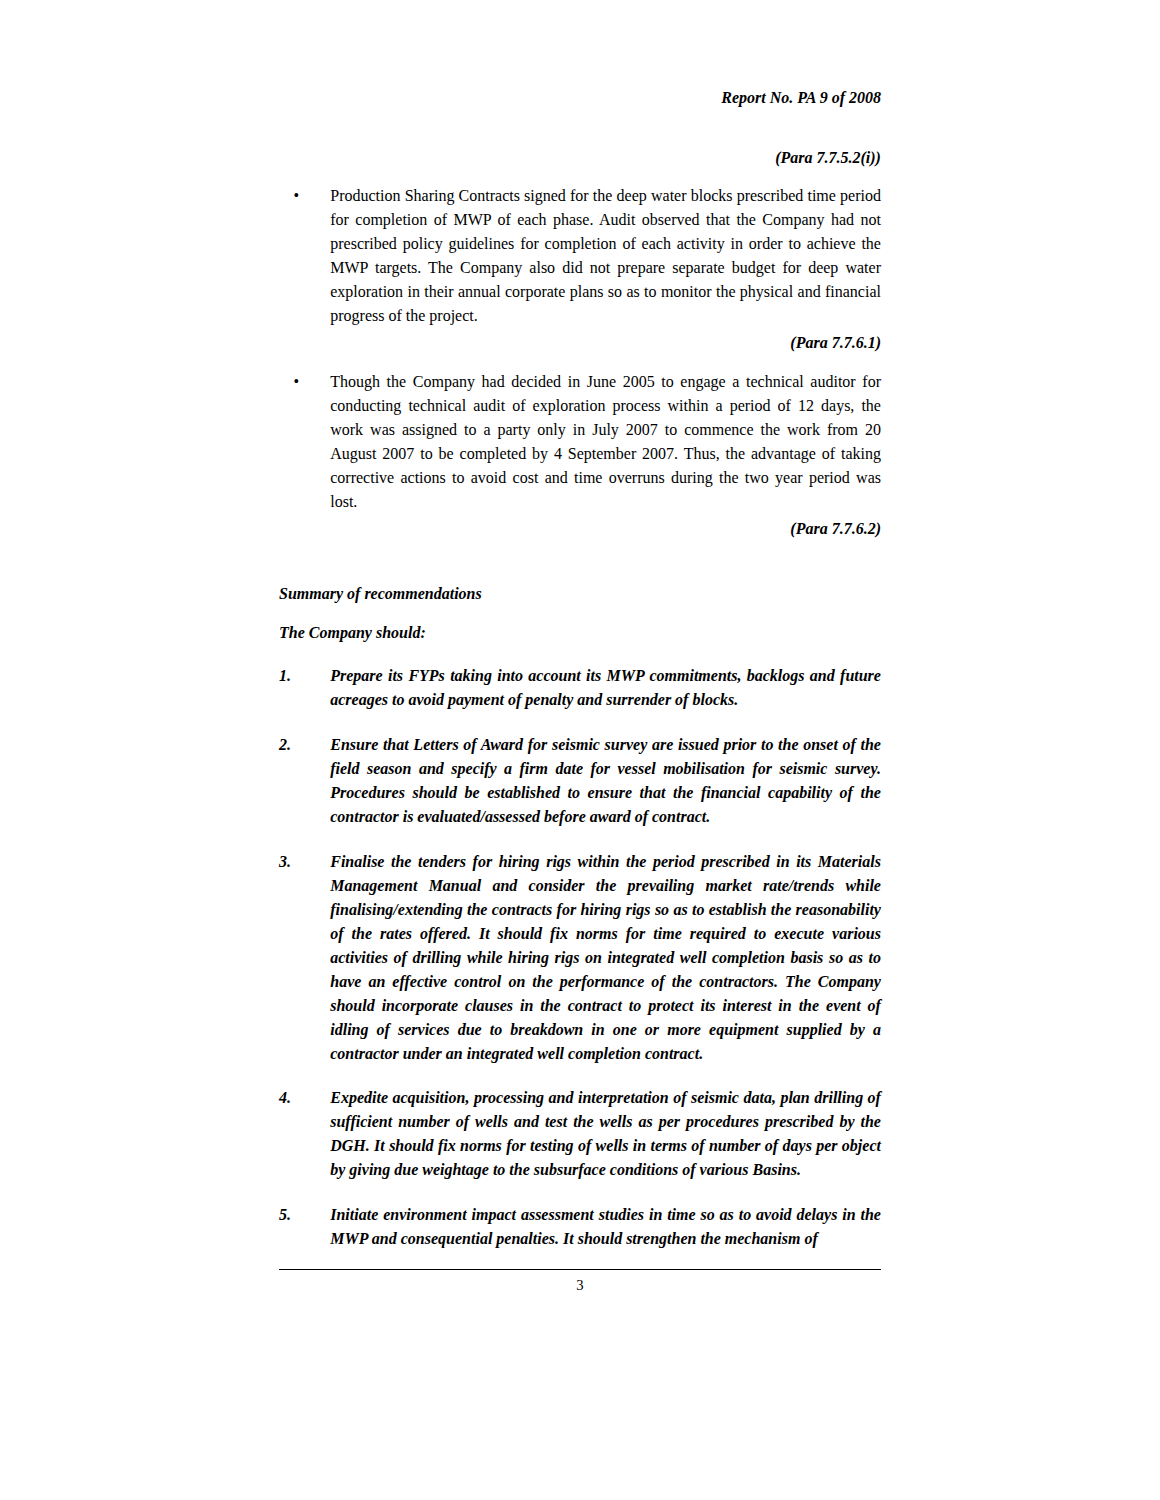Report No. PA 9 of 2008
(Para 7.7.5.2(i))
Production Sharing Contracts signed for the deep water blocks prescribed time period for completion of MWP of each phase. Audit observed that the Company had not prescribed policy guidelines for completion of each activity in order to achieve the MWP targets. The Company also did not prepare separate budget for deep water exploration in their annual corporate plans so as to monitor the physical and financial progress of the project.
(Para 7.7.6.1)
Though the Company had decided in June 2005 to engage a technical auditor for conducting technical audit of exploration process within a period of 12 days, the work was assigned to a party only in July 2007 to commence the work from 20 August 2007 to be completed by 4 September 2007. Thus, the advantage of taking corrective actions to avoid cost and time overruns during the two year period was lost.
(Para 7.7.6.2)
Summary of recommendations
The Company should:
Prepare its FYPs taking into account its MWP commitments, backlogs and future acreages to avoid payment of penalty and surrender of blocks.
Ensure that Letters of Award for seismic survey are issued prior to the onset of the field season and specify a firm date for vessel mobilisation for seismic survey. Procedures should be established to ensure that the financial capability of the contractor is evaluated/assessed before award of contract.
Finalise the tenders for hiring rigs within the period prescribed in its Materials Management Manual and consider the prevailing market rate/trends while finalising/extending the contracts for hiring rigs so as to establish the reasonability of the rates offered. It should fix norms for time required to execute various activities of drilling while hiring rigs on integrated well completion basis so as to have an effective control on the performance of the contractors. The Company should incorporate clauses in the contract to protect its interest in the event of idling of services due to breakdown in one or more equipment supplied by a contractor under an integrated well completion contract.
Expedite acquisition, processing and interpretation of seismic data, plan drilling of sufficient number of wells and test the wells as per procedures prescribed by the DGH. It should fix norms for testing of wells in terms of number of days per object by giving due weightage to the subsurface conditions of various Basins.
Initiate environment impact assessment studies in time so as to avoid delays in the MWP and consequential penalties. It should strengthen the mechanism of
3